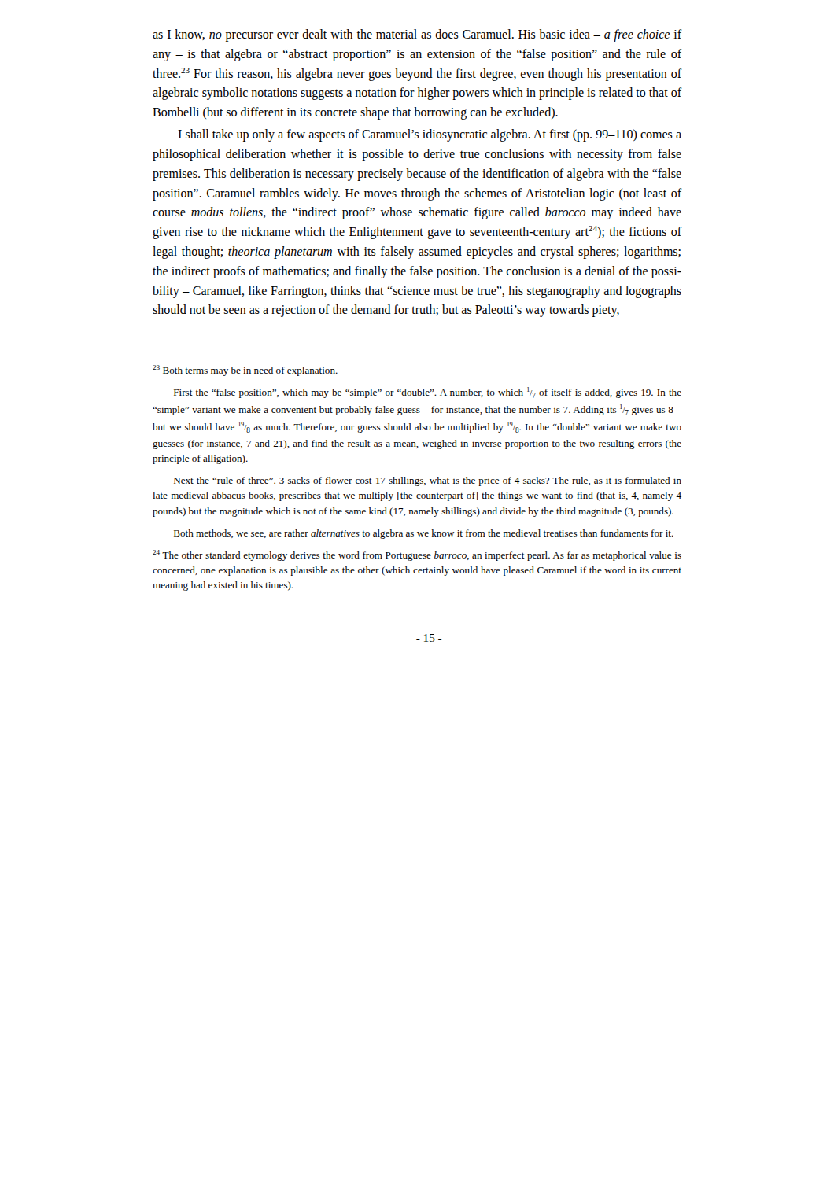as I know, no precursor ever dealt with the material as does Caramuel. His basic idea – a free choice if any – is that algebra or “abstract proportion” is an extension of the “false position” and the rule of three.23 For this reason, his algebra never goes beyond the first degree, even though his presentation of algebraic symbolic notations suggests a notation for higher powers which in principle is related to that of Bombelli (but so different in its concrete shape that borrowing can be excluded).
I shall take up only a few aspects of Caramuel’s idiosyncratic algebra. At first (pp. 99–110) comes a philosophical deliberation whether it is possible to derive true conclusions with necessity from false premises. This deliberation is necessary precisely because of the identification of algebra with the “false position”. Caramuel rambles widely. He moves through the schemes of Aristotelian logic (not least of course modus tollens, the “indirect proof” whose schematic figure called barocco may indeed have given rise to the nickname which the Enlightenment gave to seventeenth-century art24); the fictions of legal thought; theorica planetarum with its falsely assumed epicycles and crystal spheres; logarithms; the indirect proofs of mathematics; and finally the false position. The conclusion is a denial of the possibility – Caramuel, like Farrington, thinks that “science must be true”, his steganography and logographs should not be seen as a rejection of the demand for truth; but as Paleotti’s way towards piety,
23 Both terms may be in need of explanation.
First the “false position”, which may be “simple” or “double”. A number, to which 1/7 of itself is added, gives 19. In the “simple” variant we make a convenient but probably false guess – for instance, that the number is 7. Adding its 1/7 gives us 8 – but we should have 19/8 as much. Therefore, our guess should also be multiplied by 19/8. In the “double” variant we make two guesses (for instance, 7 and 21), and find the result as a mean, weighed in inverse proportion to the two resulting errors (the principle of alligation).
Next the “rule of three”. 3 sacks of flower cost 17 shillings, what is the price of 4 sacks? The rule, as it is formulated in late medieval abbacus books, prescribes that we multiply [the counterpart of] the things we want to find (that is, 4, namely 4 pounds) but the magnitude which is not of the same kind (17, namely shillings) and divide by the third magnitude (3, pounds).
Both methods, we see, are rather alternatives to algebra as we know it from the medieval treatises than fundaments for it.
24 The other standard etymology derives the word from Portuguese barroco, an imperfect pearl. As far as metaphorical value is concerned, one explanation is as plausible as the other (which certainly would have pleased Caramuel if the word in its current meaning had existed in his times).
- 15 -